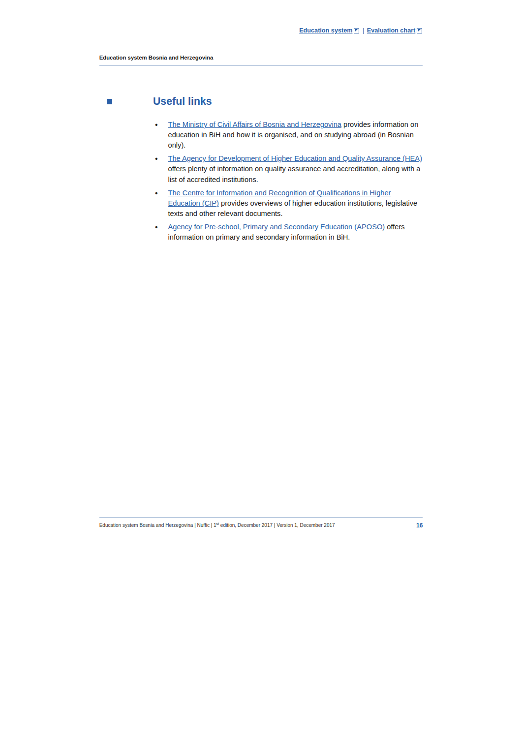Education system | Evaluation chart
Education system Bosnia and Herzegovina
Useful links
The Ministry of Civil Affairs of Bosnia and Herzegovina provides information on education in BiH and how it is organised, and on studying abroad (in Bosnian only).
The Agency for Development of Higher Education and Quality Assurance (HEA) offers plenty of information on quality assurance and accreditation, along with a list of accredited institutions.
The Centre for Information and Recognition of Qualifications in Higher Education (CIP) provides overviews of higher education institutions, legislative texts and other relevant documents.
Agency for Pre-school, Primary and Secondary Education (APOSO) offers information on primary and secondary information in BiH.
Education system Bosnia and Herzegovina | Nuffic | 1st edition, December 2017 | Version 1, December 2017
16